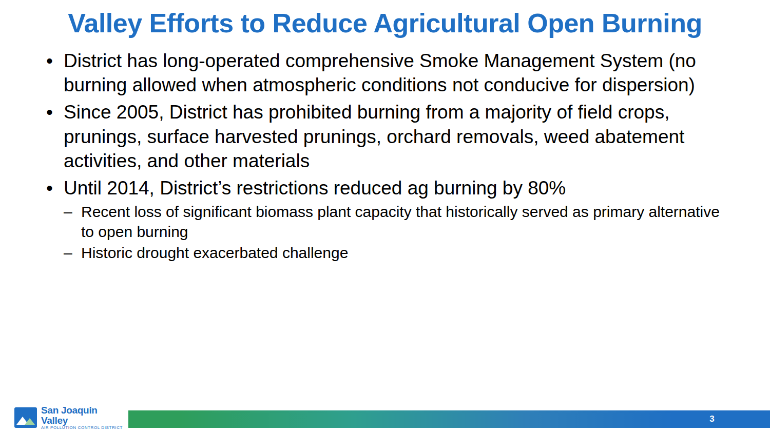Valley Efforts to Reduce Agricultural Open Burning
District has long-operated comprehensive Smoke Management System (no burning allowed when atmospheric conditions not conducive for dispersion)
Since 2005, District has prohibited burning from a majority of field crops, prunings, surface harvested prunings, orchard removals, weed abatement activities, and other materials
Until 2014, District’s restrictions reduced ag burning by 80%
Recent loss of significant biomass plant capacity that historically served as primary alternative to open burning
Historic drought exacerbated challenge
3
San Joaquin Valley
AIR POLLUTION CONTROL DISTRICT